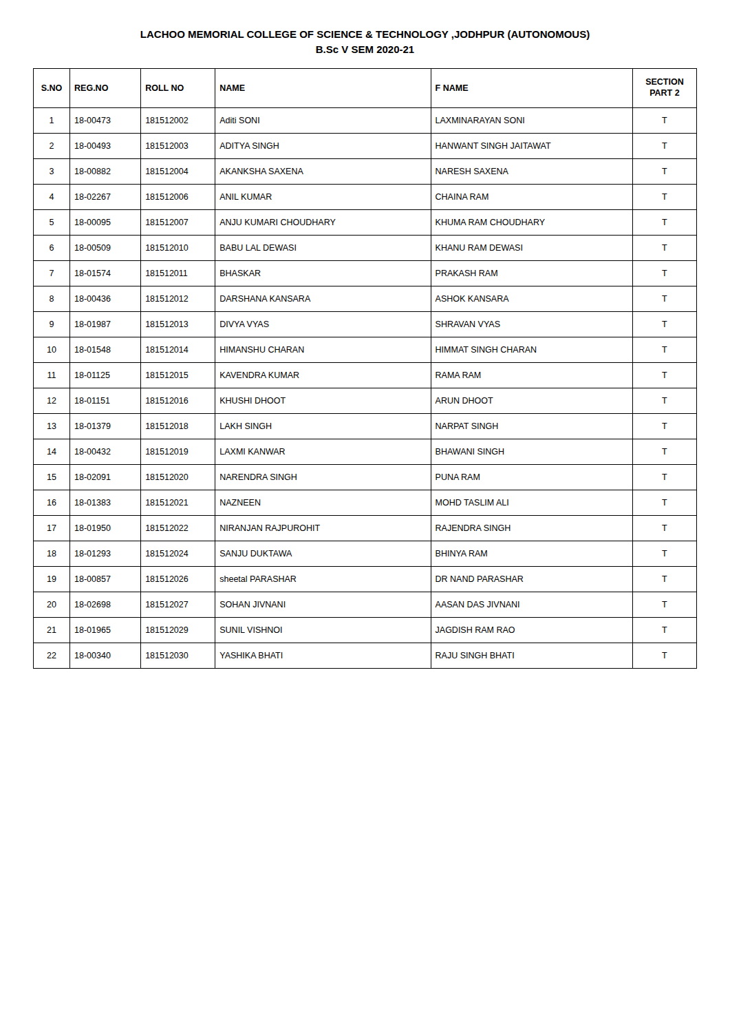LACHOO MEMORIAL COLLEGE OF SCIENCE & TECHNOLOGY ,JODHPUR (AUTONOMOUS)
B.Sc V SEM 2020-21
| S.NO | REG.NO | ROLL NO | NAME | F NAME | SECTION PART 2 |
| --- | --- | --- | --- | --- | --- |
| 1 | 18-00473 | 181512002 | Aditi SONI | LAXMINARAYAN SONI | T |
| 2 | 18-00493 | 181512003 | ADITYA SINGH | HANWANT SINGH JAITAWAT | T |
| 3 | 18-00882 | 181512004 | AKANKSHA SAXENA | NARESH SAXENA | T |
| 4 | 18-02267 | 181512006 | ANIL KUMAR | CHAINA RAM | T |
| 5 | 18-00095 | 181512007 | ANJU KUMARI CHOUDHARY | KHUMA RAM CHOUDHARY | T |
| 6 | 18-00509 | 181512010 | BABU LAL DEWASI | KHANU RAM DEWASI | T |
| 7 | 18-01574 | 181512011 | BHASKAR | PRAKASH RAM | T |
| 8 | 18-00436 | 181512012 | DARSHANA KANSARA | ASHOK KANSARA | T |
| 9 | 18-01987 | 181512013 | DIVYA VYAS | SHRAVAN VYAS | T |
| 10 | 18-01548 | 181512014 | HIMANSHU CHARAN | HIMMAT SINGH CHARAN | T |
| 11 | 18-01125 | 181512015 | KAVENDRA KUMAR | RAMA RAM | T |
| 12 | 18-01151 | 181512016 | KHUSHI DHOOT | ARUN DHOOT | T |
| 13 | 18-01379 | 181512018 | LAKH SINGH | NARPAT SINGH | T |
| 14 | 18-00432 | 181512019 | LAXMI KANWAR | BHAWANI SINGH | T |
| 15 | 18-02091 | 181512020 | NARENDRA SINGH | PUNA RAM | T |
| 16 | 18-01383 | 181512021 | NAZNEEN | MOHD TASLIM ALI | T |
| 17 | 18-01950 | 181512022 | NIRANJAN RAJPUROHIT | RAJENDRA SINGH | T |
| 18 | 18-01293 | 181512024 | SANJU DUKTAWA | BHINYA RAM | T |
| 19 | 18-00857 | 181512026 | sheetal PARASHAR | DR NAND PARASHAR | T |
| 20 | 18-02698 | 181512027 | SOHAN JIVNANI | AASAN DAS JIVNANI | T |
| 21 | 18-01965 | 181512029 | SUNIL VISHNOI | JAGDISH RAM RAO | T |
| 22 | 18-00340 | 181512030 | YASHIKA BHATI | RAJU SINGH BHATI | T |